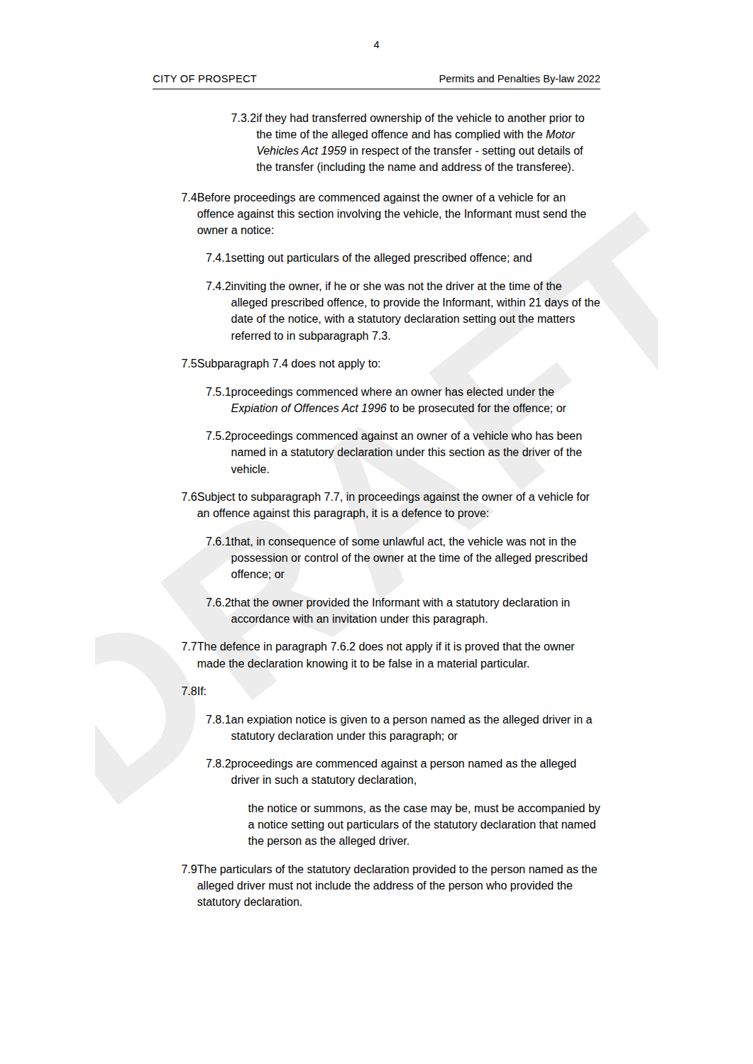DRAFT
4
CITY OF PROSPECT
Permits and Penalties By-law 2022
7.3.2
if they had transferred ownership of the vehicle to another prior to the time of the alleged offence and has complied with the Motor Vehicles Act 1959 in respect of the transfer - setting out details of the transfer (including the name and address of the transferee).
7.4
Before proceedings are commenced against the owner of a vehicle for an offence against this section involving the vehicle, the Informant must send the owner a notice:
7.4.1
setting out particulars of the alleged prescribed offence; and
7.4.2
inviting the owner, if he or she was not the driver at the time of the alleged prescribed offence, to provide the Informant, within 21 days of the date of the notice, with a statutory declaration setting out the matters referred to in subparagraph 7.3.
7.5
Subparagraph 7.4 does not apply to:
7.5.1
proceedings commenced where an owner has elected under the Expiation of Offences Act 1996 to be prosecuted for the offence; or
7.5.2
proceedings commenced against an owner of a vehicle who has been named in a statutory declaration under this section as the driver of the vehicle.
7.6
Subject to subparagraph 7.7, in proceedings against the owner of a vehicle for an offence against this paragraph, it is a defence to prove:
7.6.1
that, in consequence of some unlawful act, the vehicle was not in the possession or control of the owner at the time of the alleged prescribed offence; or
7.6.2
that the owner provided the Informant with a statutory declaration in accordance with an invitation under this paragraph.
7.7
The defence in paragraph 7.6.2 does not apply if it is proved that the owner made the declaration knowing it to be false in a material particular.
7.8
If:
7.8.1
an expiation notice is given to a person named as the alleged driver in a statutory declaration under this paragraph; or
7.8.2
proceedings are commenced against a person named as the alleged driver in such a statutory declaration,
the notice or summons, as the case may be, must be accompanied by a notice setting out particulars of the statutory declaration that named the person as the alleged driver.
7.9
The particulars of the statutory declaration provided to the person named as the alleged driver must not include the address of the person who provided the statutory declaration.